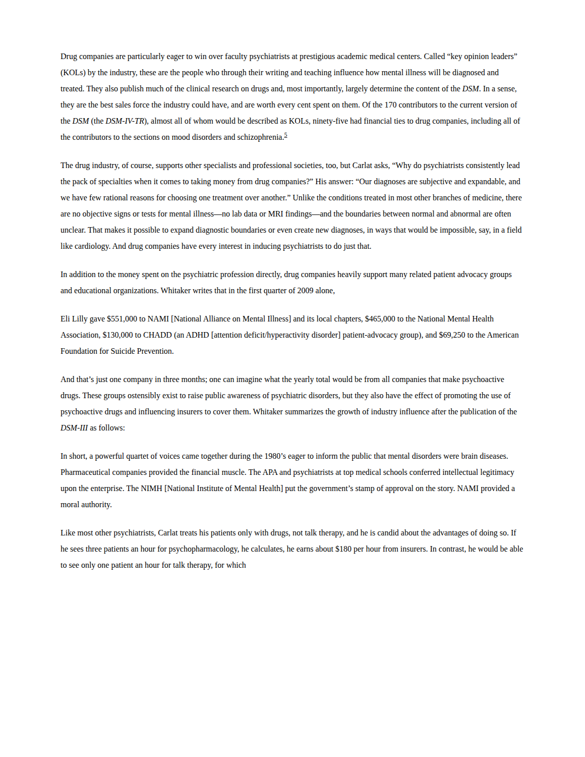Drug companies are particularly eager to win over faculty psychiatrists at prestigious academic medical centers. Called “key opinion leaders” (KOLs) by the industry, these are the people who through their writing and teaching influence how mental illness will be diagnosed and treated. They also publish much of the clinical research on drugs and, most importantly, largely determine the content of the DSM. In a sense, they are the best sales force the industry could have, and are worth every cent spent on them. Of the 170 contributors to the current version of the DSM (the DSM-IV-TR), almost all of whom would be described as KOLs, ninety-five had financial ties to drug companies, including all of the contributors to the sections on mood disorders and schizophrenia.5
The drug industry, of course, supports other specialists and professional societies, too, but Carlat asks, “Why do psychiatrists consistently lead the pack of specialties when it comes to taking money from drug companies?” His answer: “Our diagnoses are subjective and expandable, and we have few rational reasons for choosing one treatment over another.” Unlike the conditions treated in most other branches of medicine, there are no objective signs or tests for mental illness—no lab data or MRI findings—and the boundaries between normal and abnormal are often unclear. That makes it possible to expand diagnostic boundaries or even create new diagnoses, in ways that would be impossible, say, in a field like cardiology. And drug companies have every interest in inducing psychiatrists to do just that.
In addition to the money spent on the psychiatric profession directly, drug companies heavily support many related patient advocacy groups and educational organizations. Whitaker writes that in the first quarter of 2009 alone,
Eli Lilly gave $551,000 to NAMI [National Alliance on Mental Illness] and its local chapters, $465,000 to the National Mental Health Association, $130,000 to CHADD (an ADHD [attention deficit/hyperactivity disorder] patient-advocacy group), and $69,250 to the American Foundation for Suicide Prevention.
And that’s just one company in three months; one can imagine what the yearly total would be from all companies that make psychoactive drugs. These groups ostensibly exist to raise public awareness of psychiatric disorders, but they also have the effect of promoting the use of psychoactive drugs and influencing insurers to cover them. Whitaker summarizes the growth of industry influence after the publication of the DSM-III as follows:
In short, a powerful quartet of voices came together during the 1980’s eager to inform the public that mental disorders were brain diseases. Pharmaceutical companies provided the financial muscle. The APA and psychiatrists at top medical schools conferred intellectual legitimacy upon the enterprise. The NIMH [National Institute of Mental Health] put the government’s stamp of approval on the story. NAMI provided a moral authority.
Like most other psychiatrists, Carlat treats his patients only with drugs, not talk therapy, and he is candid about the advantages of doing so. If he sees three patients an hour for psychopharmacology, he calculates, he earns about $180 per hour from insurers. In contrast, he would be able to see only one patient an hour for talk therapy, for which